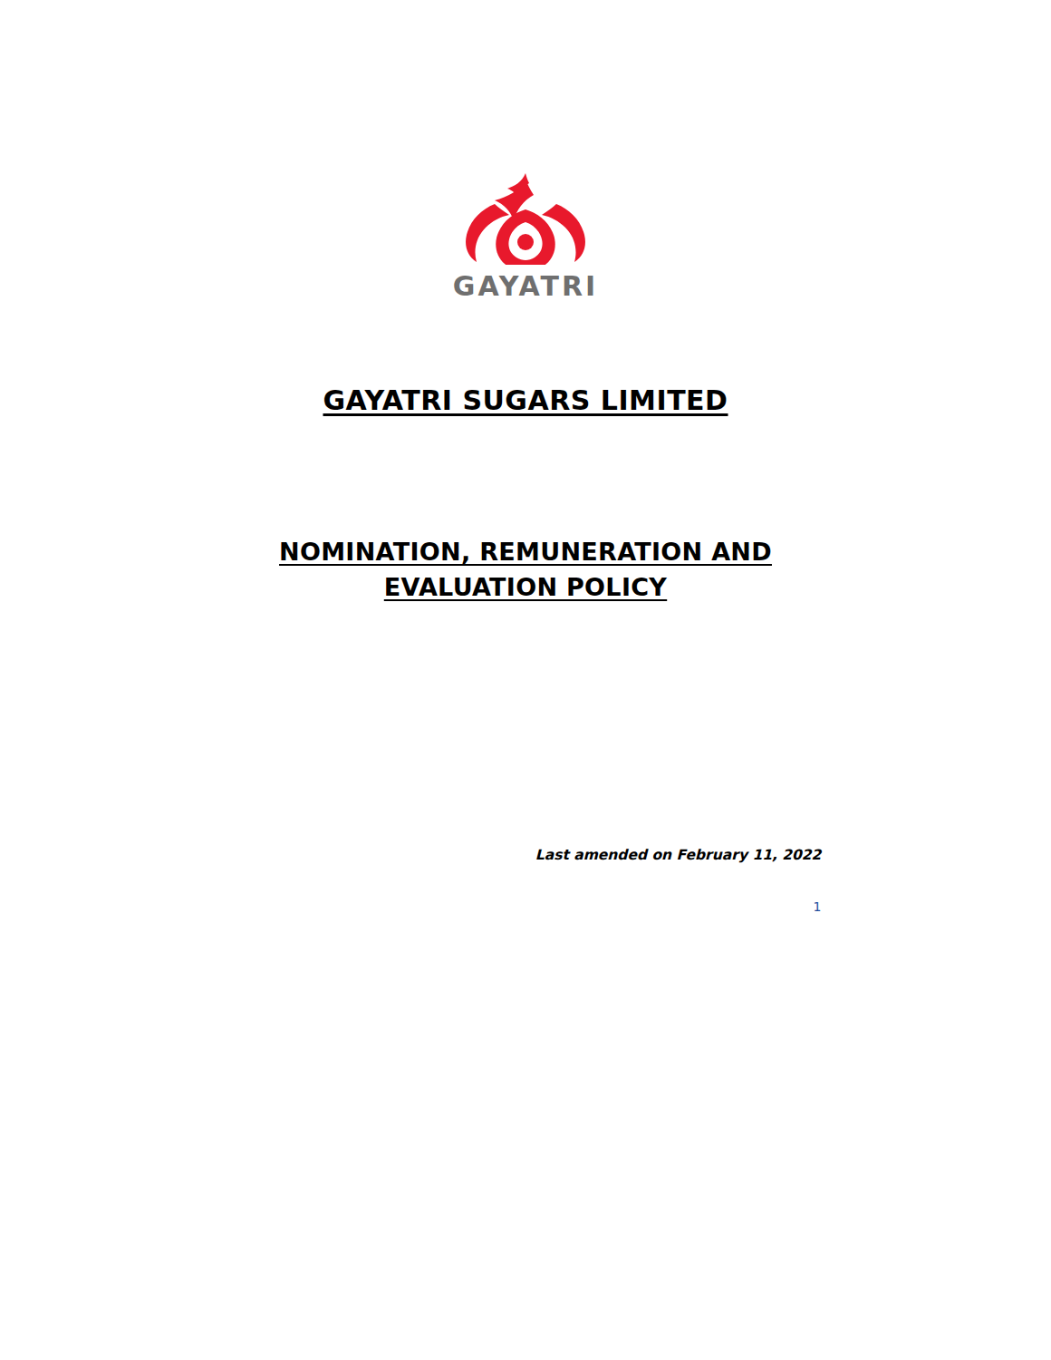GAYATRI
GAYATRI SUGARS LIMITED
NOMINATION, REMUNERATION AND
EVALUATION POLICY
Last amended on February 11, 2022
1